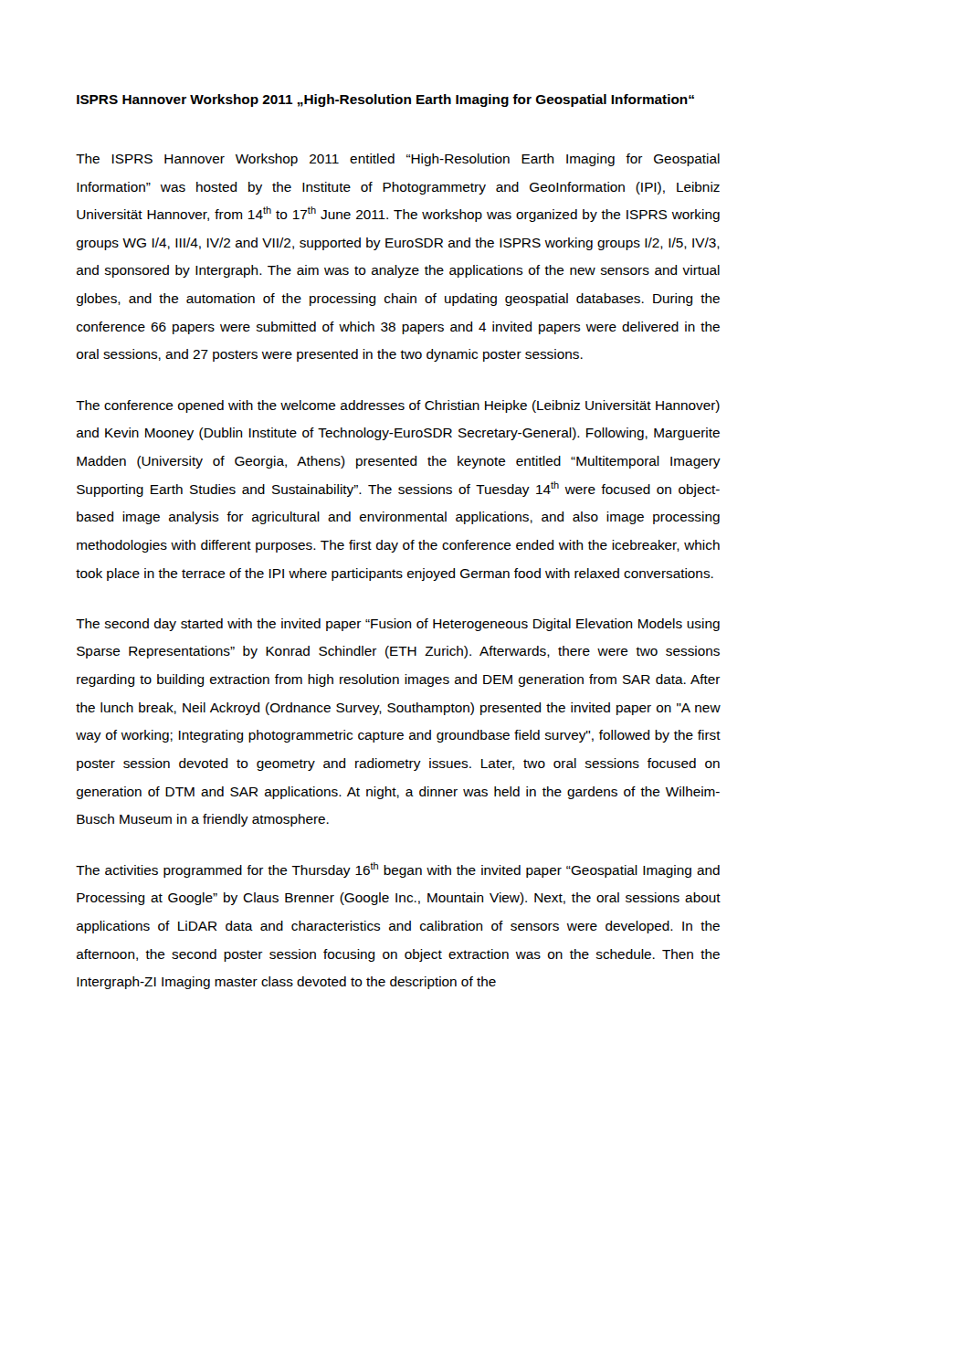ISPRS Hannover Workshop 2011 „High-Resolution Earth Imaging for Geospatial Information“
The ISPRS Hannover Workshop 2011 entitled “High-Resolution Earth Imaging for Geospatial Information” was hosted by the Institute of Photogrammetry and GeoInformation (IPI), Leibniz Universität Hannover, from 14th to 17th June 2011. The workshop was organized by the ISPRS working groups WG I/4, III/4, IV/2 and VII/2, supported by EuroSDR and the ISPRS working groups I/2, I/5, IV/3, and sponsored by Intergraph. The aim was to analyze the applications of the new sensors and virtual globes, and the automation of the processing chain of updating geospatial databases. During the conference 66 papers were submitted of which 38 papers and 4 invited papers were delivered in the oral sessions, and 27 posters were presented in the two dynamic poster sessions.
The conference opened with the welcome addresses of Christian Heipke (Leibniz Universität Hannover) and Kevin Mooney (Dublin Institute of Technology-EuroSDR Secretary-General). Following, Marguerite Madden (University of Georgia, Athens) presented the keynote entitled “Multitemporal Imagery Supporting Earth Studies and Sustainability”. The sessions of Tuesday 14th were focused on object-based image analysis for agricultural and environmental applications, and also image processing methodologies with different purposes. The first day of the conference ended with the icebreaker, which took place in the terrace of the IPI where participants enjoyed German food with relaxed conversations.
The second day started with the invited paper “Fusion of Heterogeneous Digital Elevation Models using Sparse Representations” by Konrad Schindler (ETH Zurich). Afterwards, there were two sessions regarding to building extraction from high resolution images and DEM generation from SAR data. After the lunch break, Neil Ackroyd (Ordnance Survey, Southampton) presented the invited paper on "A new way of working; Integrating photogrammetric capture and groundbase field survey", followed by the first poster session devoted to geometry and radiometry issues. Later, two oral sessions focused on generation of DTM and SAR applications. At night, a dinner was held in the gardens of the Wilheim-Busch Museum in a friendly atmosphere.
The activities programmed for the Thursday 16th began with the invited paper “Geospatial Imaging and Processing at Google” by Claus Brenner (Google Inc., Mountain View). Next, the oral sessions about applications of LiDAR data and characteristics and calibration of sensors were developed. In the afternoon, the second poster session focusing on object extraction was on the schedule. Then the Intergraph-ZI Imaging master class devoted to the description of the